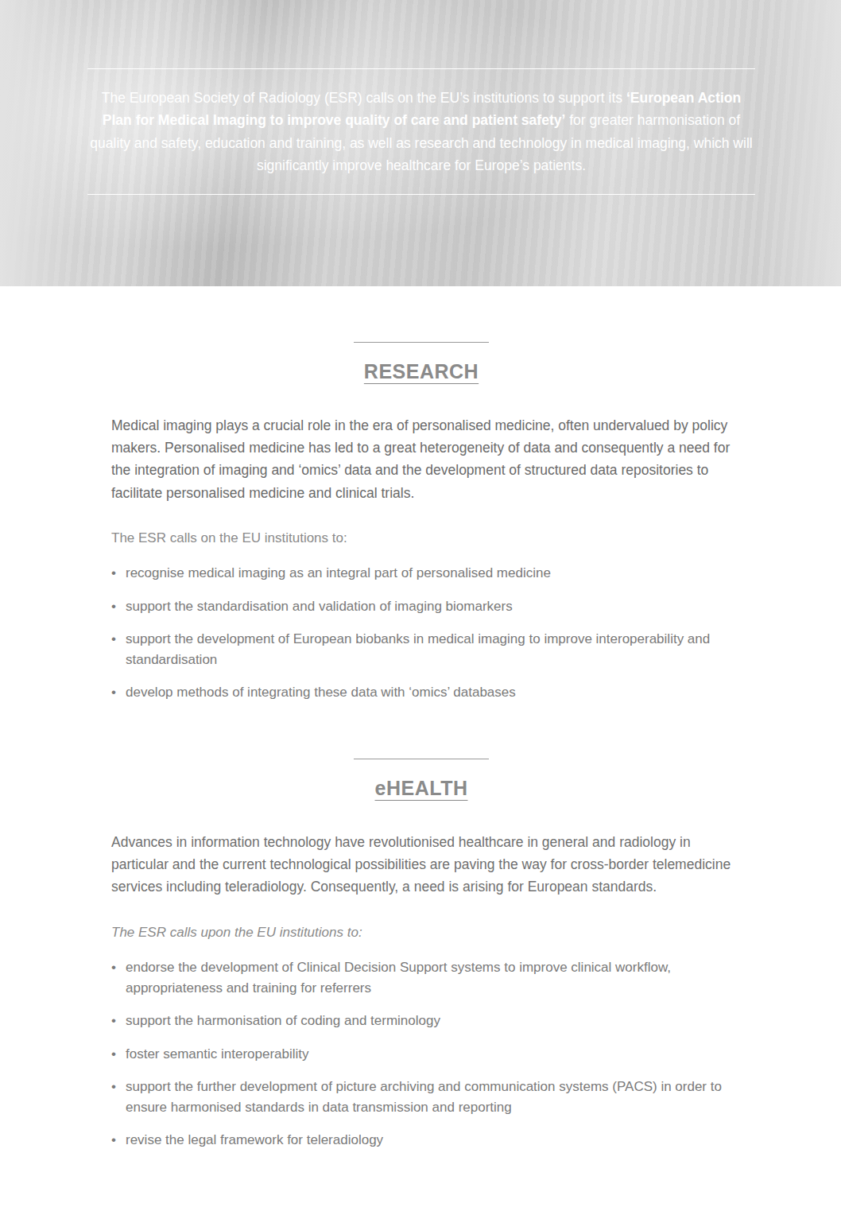The European Society of Radiology (ESR) calls on the EU’s institutions to support its ‘European Action Plan for Medical Imaging to improve quality of care and patient safety’ for greater harmonisation of quality and safety, education and training, as well as research and technology in medical imaging, which will significantly improve healthcare for Europe’s patients.
RESEARCH
Medical imaging plays a crucial role in the era of personalised medicine, often undervalued by policy makers. Personalised medicine has led to a great heterogeneity of data and consequently a need for the integration of imaging and ‘omics’ data and the development of structured data repositories to facilitate personalised medicine and clinical trials.
The ESR calls on the EU institutions to:
recognise medical imaging as an integral part of personalised medicine
support the standardisation and validation of imaging biomarkers
support the development of European biobanks in medical imaging to improve interoperability and standardisation
develop methods of integrating these data with ‘omics’ databases
eHEALTH
Advances in information technology have revolutionised healthcare in general and radiology in particular and the current technological possibilities are paving the way for cross-border telemedicine services including teleradiology. Consequently, a need is arising for European standards.
The ESR calls upon the EU institutions to:
endorse the development of Clinical Decision Support systems to improve clinical workflow, appropriateness and training for referrers
support the harmonisation of coding and terminology
foster semantic interoperability
support the further development of picture archiving and communication systems (PACS) in order to ensure harmonised standards in data transmission and reporting
revise the legal framework for teleradiology